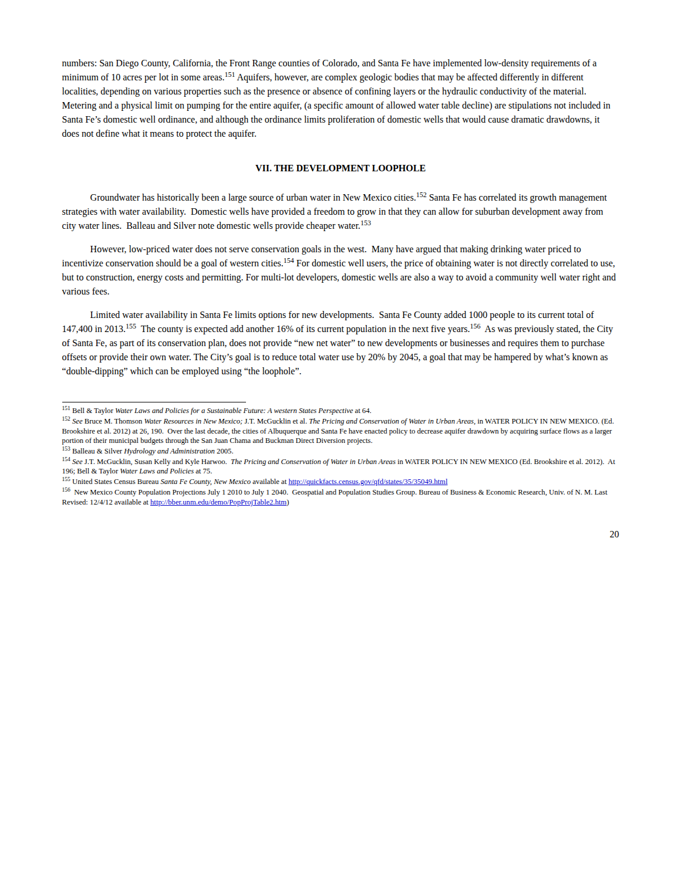numbers: San Diego County, California, the Front Range counties of Colorado, and Santa Fe have implemented low-density requirements of a minimum of 10 acres per lot in some areas.151 Aquifers, however, are complex geologic bodies that may be affected differently in different localities, depending on various properties such as the presence or absence of confining layers or the hydraulic conductivity of the material. Metering and a physical limit on pumping for the entire aquifer, (a specific amount of allowed water table decline) are stipulations not included in Santa Fe’s domestic well ordinance, and although the ordinance limits proliferation of domestic wells that would cause dramatic drawdowns, it does not define what it means to protect the aquifer.
VII. THE DEVELOPMENT LOOPHOLE
Groundwater has historically been a large source of urban water in New Mexico cities.152 Santa Fe has correlated its growth management strategies with water availability. Domestic wells have provided a freedom to grow in that they can allow for suburban development away from city water lines. Balleau and Silver note domestic wells provide cheaper water.153
However, low-priced water does not serve conservation goals in the west. Many have argued that making drinking water priced to incentivize conservation should be a goal of western cities.154 For domestic well users, the price of obtaining water is not directly correlated to use, but to construction, energy costs and permitting. For multi-lot developers, domestic wells are also a way to avoid a community well water right and various fees.
Limited water availability in Santa Fe limits options for new developments. Santa Fe County added 1000 people to its current total of 147,400 in 2013.155 The county is expected add another 16% of its current population in the next five years.156 As was previously stated, the City of Santa Fe, as part of its conservation plan, does not provide “new net water” to new developments or businesses and requires them to purchase offsets or provide their own water. The City’s goal is to reduce total water use by 20% by 2045, a goal that may be hampered by what’s known as “double-dipping” which can be employed using “the loophole”.
151 Bell & Taylor Water Laws and Policies for a Sustainable Future: A western States Perspective at 64.
152 See Bruce M. Thomson Water Resources in New Mexico; J.T. McGucklin et al. The Pricing and Conservation of Water in Urban Areas, in WATER POLICY IN NEW MEXICO. (Ed. Brookshire et al. 2012) at 26, 190. Over the last decade, the cities of Albuquerque and Santa Fe have enacted policy to decrease aquifer drawdown by acquiring surface flows as a larger portion of their municipal budgets through the San Juan Chama and Buckman Direct Diversion projects.
153 Balleau & Silver Hydrology and Administration 2005.
154 See J.T. McGucklin, Susan Kelly and Kyle Harwoo. The Pricing and Conservation of Water in Urban Areas in WATER POLICY IN NEW MEXICO (Ed. Brookshire et al. 2012). At 196; Bell & Taylor Water Laws and Policies at 75.
155 United States Census Bureau Santa Fe County, New Mexico available at http://quickfacts.census.gov/qfd/states/35/35049.html
156 New Mexico County Population Projections July 1 2010 to July 1 2040. Geospatial and Population Studies Group. Bureau of Business & Economic Research, Univ. of N. M. Last Revised: 12/4/12 available at http://bber.unm.edu/demo/PopProjTable2.htm)
20